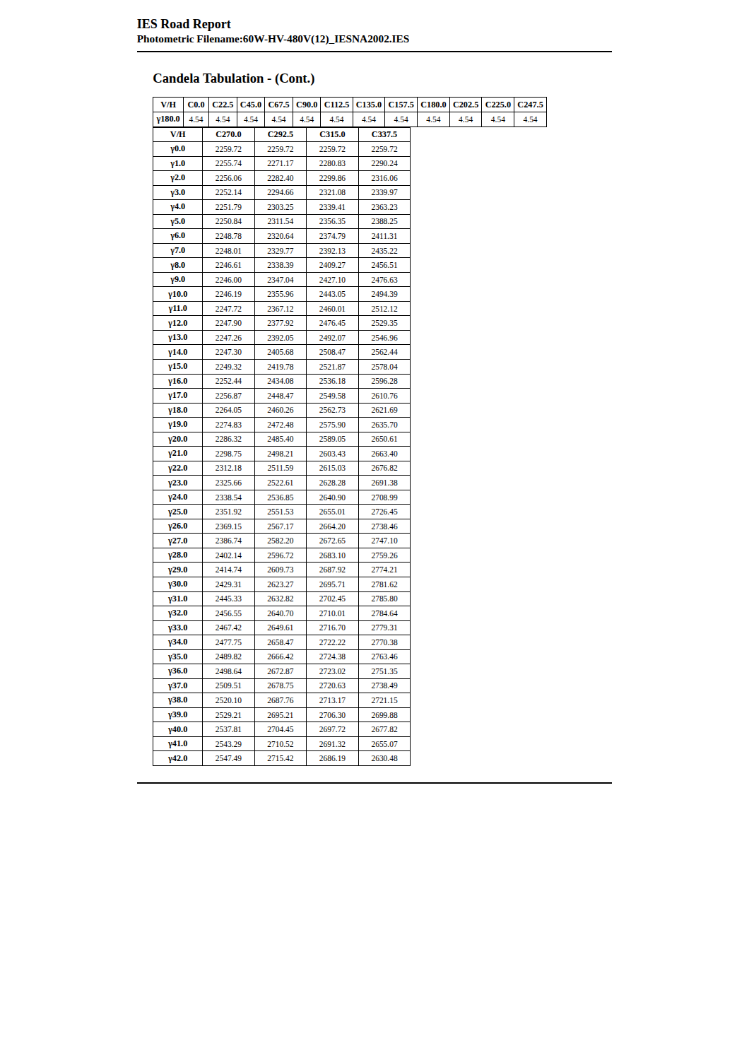IES Road Report
Photometric Filename:60W-HV-480V(12)_IESNA2002.IES
Candela Tabulation - (Cont.)
| V/H | C0.0 | C22.5 | C45.0 | C67.5 | C90.0 | C112.5 | C135.0 | C157.5 | C180.0 | C202.5 | C225.0 | C247.5 |
| --- | --- | --- | --- | --- | --- | --- | --- | --- | --- | --- | --- | --- |
| γ180.0 | 4.54 | 4.54 | 4.54 | 4.54 | 4.54 | 4.54 | 4.54 | 4.54 | 4.54 | 4.54 | 4.54 | 4.54 |
| V/H | C270.0 | C292.5 | C315.0 | C337.5 |
| --- | --- | --- | --- | --- |
| γ0.0 | 2259.72 | 2259.72 | 2259.72 | 2259.72 |
| γ1.0 | 2255.74 | 2271.17 | 2280.83 | 2290.24 |
| γ2.0 | 2256.06 | 2282.40 | 2299.86 | 2316.06 |
| γ3.0 | 2252.14 | 2294.66 | 2321.08 | 2339.97 |
| γ4.0 | 2251.79 | 2303.25 | 2339.41 | 2363.23 |
| γ5.0 | 2250.84 | 2311.54 | 2356.35 | 2388.25 |
| γ6.0 | 2248.78 | 2320.64 | 2374.79 | 2411.31 |
| γ7.0 | 2248.01 | 2329.77 | 2392.13 | 2435.22 |
| γ8.0 | 2246.61 | 2338.39 | 2409.27 | 2456.51 |
| γ9.0 | 2246.00 | 2347.04 | 2427.10 | 2476.63 |
| γ10.0 | 2246.19 | 2355.96 | 2443.05 | 2494.39 |
| γ11.0 | 2247.72 | 2367.12 | 2460.01 | 2512.12 |
| γ12.0 | 2247.90 | 2377.92 | 2476.45 | 2529.35 |
| γ13.0 | 2247.26 | 2392.05 | 2492.07 | 2546.96 |
| γ14.0 | 2247.30 | 2405.68 | 2508.47 | 2562.44 |
| γ15.0 | 2249.32 | 2419.78 | 2521.87 | 2578.04 |
| γ16.0 | 2252.44 | 2434.08 | 2536.18 | 2596.28 |
| γ17.0 | 2256.87 | 2448.47 | 2549.58 | 2610.76 |
| γ18.0 | 2264.05 | 2460.26 | 2562.73 | 2621.69 |
| γ19.0 | 2274.83 | 2472.48 | 2575.90 | 2635.70 |
| γ20.0 | 2286.32 | 2485.40 | 2589.05 | 2650.61 |
| γ21.0 | 2298.75 | 2498.21 | 2603.43 | 2663.40 |
| γ22.0 | 2312.18 | 2511.59 | 2615.03 | 2676.82 |
| γ23.0 | 2325.66 | 2522.61 | 2628.28 | 2691.38 |
| γ24.0 | 2338.54 | 2536.85 | 2640.90 | 2708.99 |
| γ25.0 | 2351.92 | 2551.53 | 2655.01 | 2726.45 |
| γ26.0 | 2369.15 | 2567.17 | 2664.20 | 2738.46 |
| γ27.0 | 2386.74 | 2582.20 | 2672.65 | 2747.10 |
| γ28.0 | 2402.14 | 2596.72 | 2683.10 | 2759.26 |
| γ29.0 | 2414.74 | 2609.73 | 2687.92 | 2774.21 |
| γ30.0 | 2429.31 | 2623.27 | 2695.71 | 2781.62 |
| γ31.0 | 2445.33 | 2632.82 | 2702.45 | 2785.80 |
| γ32.0 | 2456.55 | 2640.70 | 2710.01 | 2784.64 |
| γ33.0 | 2467.42 | 2649.61 | 2716.70 | 2779.31 |
| γ34.0 | 2477.75 | 2658.47 | 2722.22 | 2770.38 |
| γ35.0 | 2489.82 | 2666.42 | 2724.38 | 2763.46 |
| γ36.0 | 2498.64 | 2672.87 | 2723.02 | 2751.35 |
| γ37.0 | 2509.51 | 2678.75 | 2720.63 | 2738.49 |
| γ38.0 | 2520.10 | 2687.76 | 2713.17 | 2721.15 |
| γ39.0 | 2529.21 | 2695.21 | 2706.30 | 2699.88 |
| γ40.0 | 2537.81 | 2704.45 | 2697.72 | 2677.82 |
| γ41.0 | 2543.29 | 2710.52 | 2691.32 | 2655.07 |
| γ42.0 | 2547.49 | 2715.42 | 2686.19 | 2630.48 |